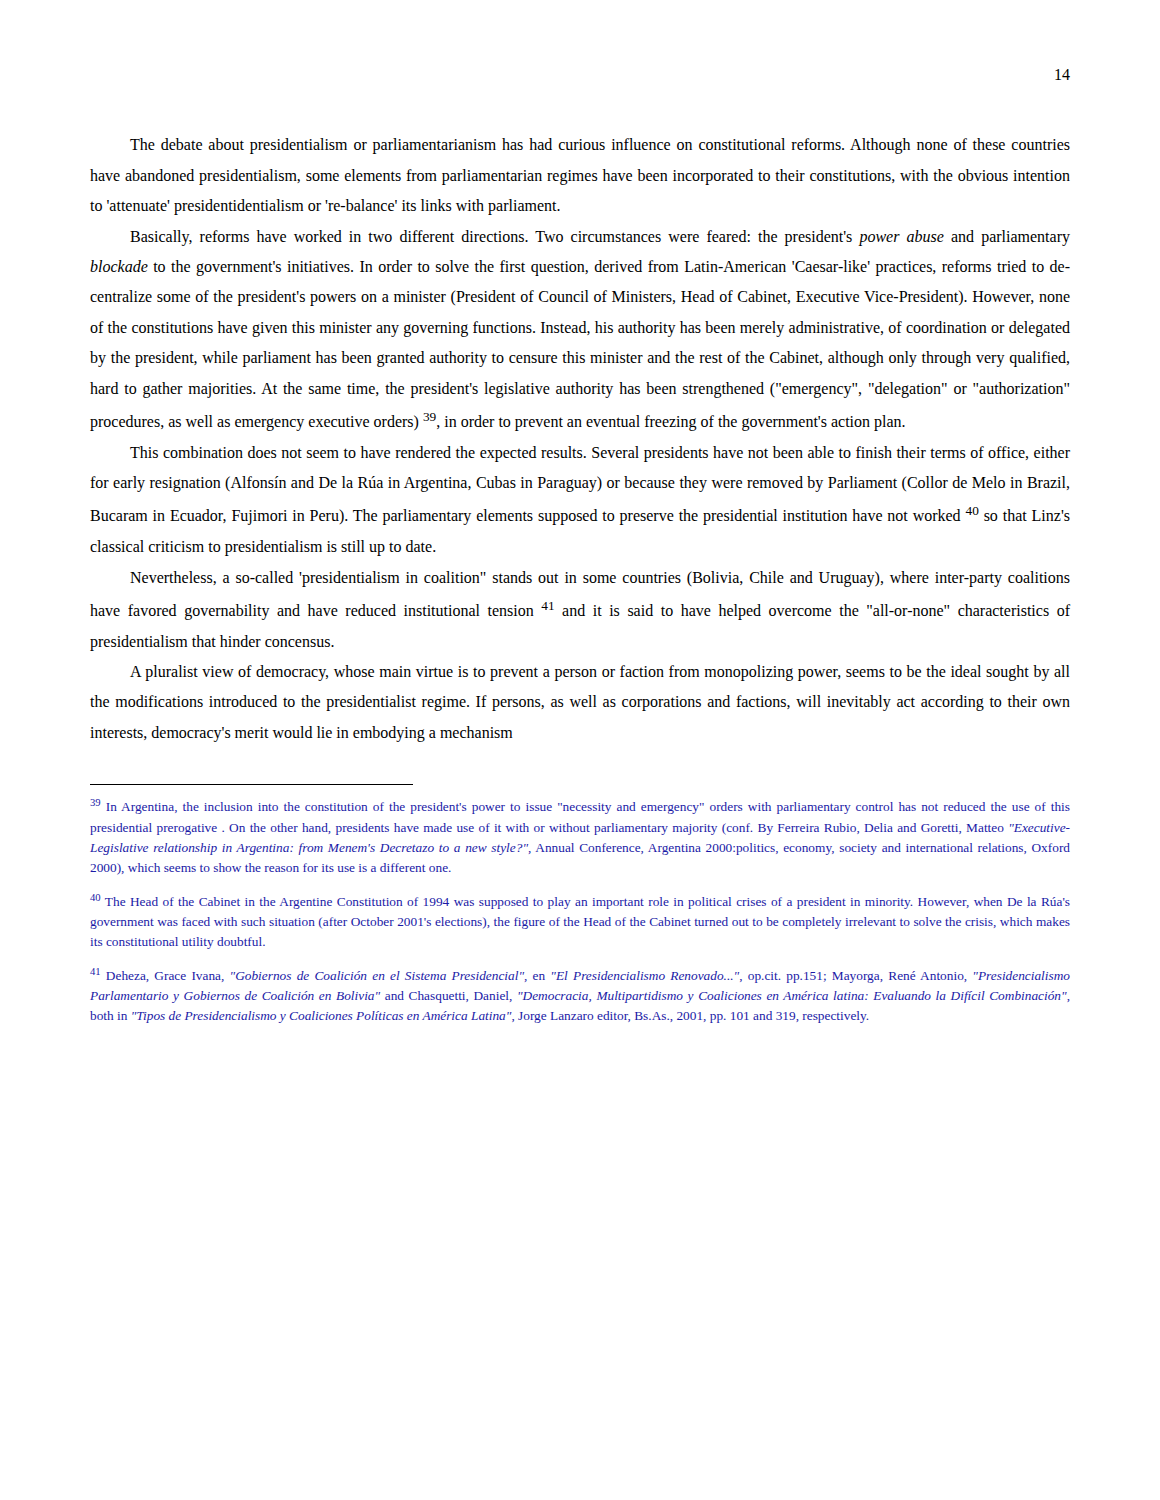14
The debate about presidentialism or parliamentarianism has had curious influence on constitutional reforms. Although none of these countries have abandoned presidentialism, some elements from parliamentarian regimes have been incorporated to their constitutions, with the obvious intention to 'attenuate' presidentidentialism or 're-balance' its links with parliament.
Basically, reforms have worked in two different directions. Two circumstances were feared: the president's power abuse and parliamentary blockade to the government's initiatives. In order to solve the first question, derived from Latin-American 'Caesar-like' practices, reforms tried to de-centralize some of the president's powers on a minister (President of Council of Ministers, Head of Cabinet, Executive Vice-President). However, none of the constitutions have given this minister any governing functions. Instead, his authority has been merely administrative, of coordination or delegated by the president, while parliament has been granted authority to censure this minister and the rest of the Cabinet, although only through very qualified, hard to gather majorities. At the same time, the president's legislative authority has been strengthened ("emergency", "delegation" or "authorization" procedures, as well as emergency executive orders) 39, in order to prevent an eventual freezing of the government's action plan.
This combination does not seem to have rendered the expected results. Several presidents have not been able to finish their terms of office, either for early resignation (Alfonsín and De la Rúa in Argentina, Cubas in Paraguay) or because they were removed by Parliament (Collor de Melo in Brazil, Bucaram in Ecuador, Fujimori in Peru). The parliamentary elements supposed to preserve the presidential institution have not worked 40 so that Linz's classical criticism to presidentialism is still up to date.
Nevertheless, a so-called 'presidentialism in coalition" stands out in some countries (Bolivia, Chile and Uruguay), where inter-party coalitions have favored governability and have reduced institutional tension 41 and it is said to have helped overcome the "all-or-none" characteristics of presidentialism that hinder concensus.
A pluralist view of democracy, whose main virtue is to prevent a person or faction from monopolizing power, seems to be the ideal sought by all the modifications introduced to the presidentialist regime. If persons, as well as corporations and factions, will inevitably act according to their own interests, democracy's merit would lie in embodying a mechanism
39 In Argentina, the inclusion into the constitution of the president's power to issue "necessity and emergency" orders with parliamentary control has not reduced the use of this presidential prerogative . On the other hand, presidents have made use of it with or without parliamentary majority (conf. By Ferreira Rubio, Delia and Goretti, Matteo "Executive-Legislative relationship in Argentina: from Menem's Decretazo to a new style?", Annual Conference, Argentina 2000:politics, economy, society and international relations, Oxford 2000), which seems to show the reason for its use is a different one.
40 The Head of the Cabinet in the Argentine Constitution of 1994 was supposed to play an important role in political crises of a president in minority. However, when De la Rúa's government was faced with such situation (after October 2001's elections), the figure of the Head of the Cabinet turned out to be completely irrelevant to solve the crisis, which makes its constitutional utility doubtful.
41 Deheza, Grace Ivana, "Gobiernos de Coalición en el Sistema Presidencial", en "El Presidencialismo Renovado...", op.cit. pp.151; Mayorga, René Antonio, "Presidencialismo Parlamentario y Gobiernos de Coalición en Bolivia" and Chasquetti, Daniel, "Democracia, Multipartidismo y Coaliciones en América latina: Evaluando la Difícil Combinación", both in "Tipos de Presidencialismo y Coaliciones Políticas en América Latina", Jorge Lanzaro editor, Bs.As., 2001, pp. 101 and 319, respectively.